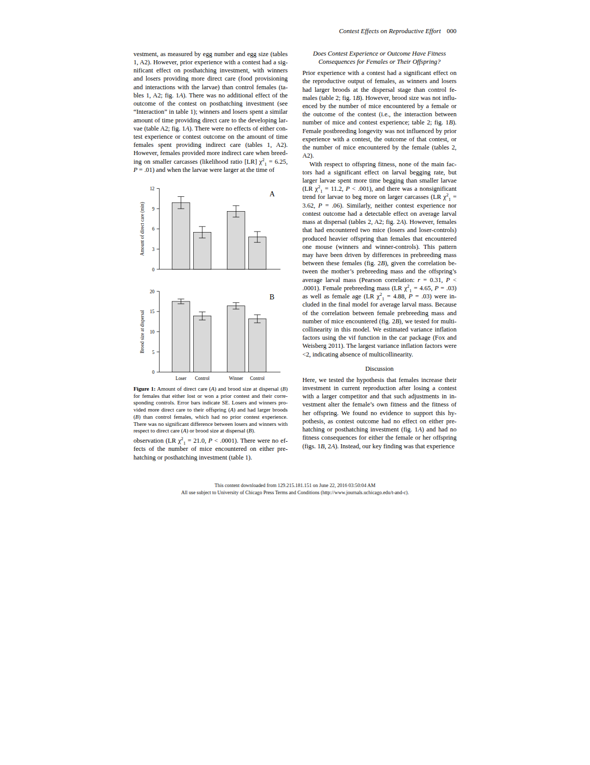Contest Effects on Reproductive Effort000
vestment, as measured by egg number and egg size (tables 1, A2). However, prior experience with a contest had a significant effect on posthatching investment, with winners and losers providing more direct care (food provisioning and interactions with the larvae) than control females (tables 1, A2; fig. 1A). There was no additional effect of the outcome of the contest on posthatching investment (see “Interaction” in table 1); winners and losers spent a similar amount of time providing direct care to the developing larvae (table A2; fig. 1A). There were no effects of either contest experience or contest outcome on the amount of time females spent providing indirect care (tables 1, A2). However, females provided more indirect care when breeding on smaller carcasses (likelihood ratio [LR] χ21 = 6.25, P = .01) and when the larvae were larger at the time of
0 3 6 9 12 Amount of direct care (min) A 0 5 10 15 20 Brood size at dispersal B Loser Control Winner Control
Figure 1: Amount of direct care (A) and brood size at dispersal (B) for females that either lost or won a prior contest and their corresponding controls. Error bars indicate SE. Losers and winners provided more direct care to their offspring (A) and had larger broods (B) than control females, which had no prior contest experience. There was no significant difference between losers and winners with respect to direct care (A) or brood size at dispersal (B).
observation (LR χ21 = 21.0, P < .0001). There were no effects of the number of mice encountered on either prehatching or posthatching investment (table 1).
Does Contest Experience or Outcome Have Fitness
Consequences for Females or Their Offspring?
Prior experience with a contest had a significant effect on the reproductive output of females, as winners and losers had larger broods at the dispersal stage than control females (table 2; fig. 1B). However, brood size was not influenced by the number of mice encountered by a female or the outcome of the contest (i.e., the interaction between number of mice and contest experience; table 2; fig. 1B). Female postbreeding longevity was not influenced by prior experience with a contest, the outcome of that contest, or the number of mice encountered by the female (tables 2, A2).
With respect to offspring fitness, none of the main factors had a significant effect on larval begging rate, but larger larvae spent more time begging than smaller larvae (LR χ21 = 11.2, P < .001), and there was a nonsignificant trend for larvae to beg more on larger carcasses (LR χ21 = 3.62, P = .06). Similarly, neither contest experience nor contest outcome had a detectable effect on average larval mass at dispersal (tables 2, A2; fig. 2A). However, females that had encountered two mice (losers and loser-controls) produced heavier offspring than females that encountered one mouse (winners and winner-controls). This pattern may have been driven by differences in prebreeding mass between these females (fig. 2B), given the correlation between the mother’s prebreeding mass and the offspring’s average larval mass (Pearson correlation: r = 0.31, P < .0001). Female prebreeding mass (LR χ21 = 4.65, P = .03) as well as female age (LR χ21 = 4.88, P = .03) were included in the final model for average larval mass. Because of the correlation between female prebreeding mass and number of mice encountered (fig. 2B), we tested for multicollinearity in this model. We estimated variance inflation factors using the vif function in the car package (Fox and Weisberg 2011). The largest variance inflation factors were <2, indicating absence of multicollinearity.
Discussion
Here, we tested the hypothesis that females increase their investment in current reproduction after losing a contest with a larger competitor and that such adjustments in investment alter the female’s own fitness and the fitness of her offspring. We found no evidence to support this hypothesis, as contest outcome had no effect on either prehatching or posthatching investment (fig. 1A) and had no fitness consequences for either the female or her offspring (figs. 1B, 2A). Instead, our key finding was that experience
This content downloaded from 129.215.181.151 on June 22, 2016 03:50:04 AM
All use subject to University of Chicago Press Terms and Conditions (http://www.journals.uchicago.edu/t-and-c).